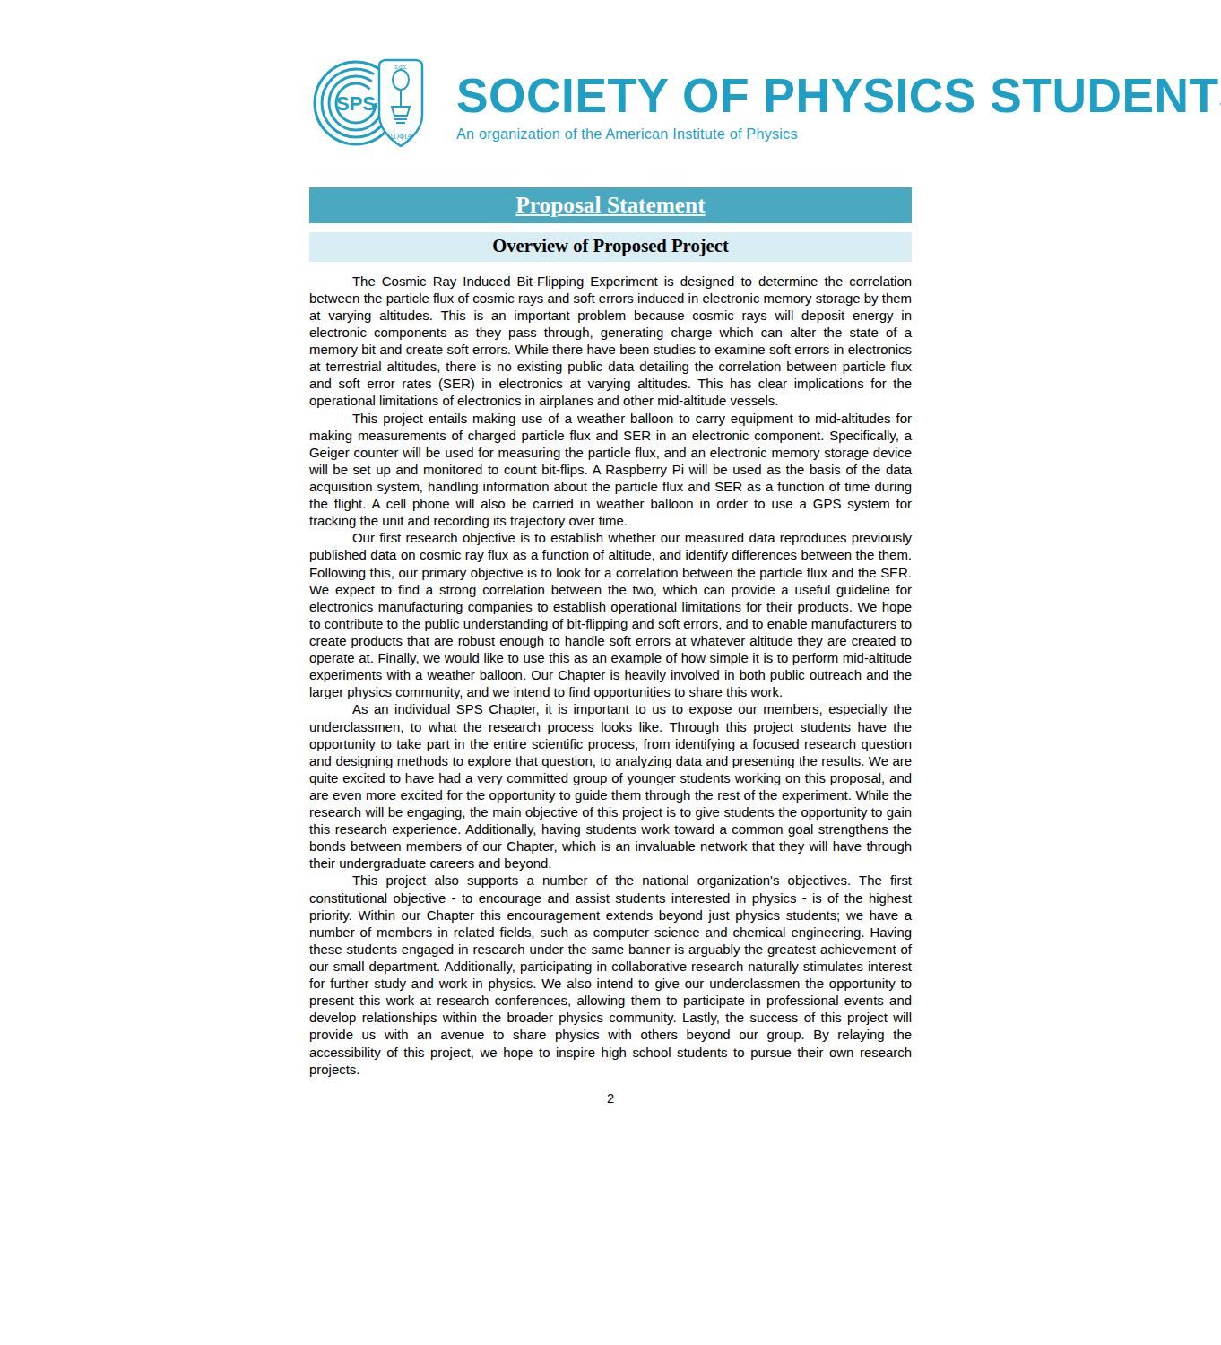SPS ΣΟΦΙΑ ΣΦΣ
SOCIETY OF PHYSICS STUDENTS
An organization of the American Institute of Physics
Proposal Statement
Overview of Proposed Project
The Cosmic Ray Induced Bit-Flipping Experiment is designed to determine the correlation between the particle flux of cosmic rays and soft errors induced in electronic memory storage by them at varying altitudes. This is an important problem because cosmic rays will deposit energy in electronic components as they pass through, generating charge which can alter the state of a memory bit and create soft errors. While there have been studies to examine soft errors in electronics at terrestrial altitudes, there is no existing public data detailing the correlation between particle flux and soft error rates (SER) in electronics at varying altitudes. This has clear implications for the operational limitations of electronics in airplanes and other mid-altitude vessels.
This project entails making use of a weather balloon to carry equipment to mid-altitudes for making measurements of charged particle flux and SER in an electronic component. Specifically, a Geiger counter will be used for measuring the particle flux, and an electronic memory storage device will be set up and monitored to count bit-flips. A Raspberry Pi will be used as the basis of the data acquisition system, handling information about the particle flux and SER as a function of time during the flight. A cell phone will also be carried in weather balloon in order to use a GPS system for tracking the unit and recording its trajectory over time.
Our first research objective is to establish whether our measured data reproduces previously published data on cosmic ray flux as a function of altitude, and identify differences between the them. Following this, our primary objective is to look for a correlation between the particle flux and the SER. We expect to find a strong correlation between the two, which can provide a useful guideline for electronics manufacturing companies to establish operational limitations for their products. We hope to contribute to the public understanding of bit-flipping and soft errors, and to enable manufacturers to create products that are robust enough to handle soft errors at whatever altitude they are created to operate at. Finally, we would like to use this as an example of how simple it is to perform mid-altitude experiments with a weather balloon. Our Chapter is heavily involved in both public outreach and the larger physics community, and we intend to find opportunities to share this work.
As an individual SPS Chapter, it is important to us to expose our members, especially the underclassmen, to what the research process looks like. Through this project students have the opportunity to take part in the entire scientific process, from identifying a focused research question and designing methods to explore that question, to analyzing data and presenting the results. We are quite excited to have had a very committed group of younger students working on this proposal, and are even more excited for the opportunity to guide them through the rest of the experiment. While the research will be engaging, the main objective of this project is to give students the opportunity to gain this research experience. Additionally, having students work toward a common goal strengthens the bonds between members of our Chapter, which is an invaluable network that they will have through their undergraduate careers and beyond.
This project also supports a number of the national organization's objectives. The first constitutional objective - to encourage and assist students interested in physics - is of the highest priority. Within our Chapter this encouragement extends beyond just physics students; we have a number of members in related fields, such as computer science and chemical engineering. Having these students engaged in research under the same banner is arguably the greatest achievement of our small department. Additionally, participating in collaborative research naturally stimulates interest for further study and work in physics. We also intend to give our underclassmen the opportunity to present this work at research conferences, allowing them to participate in professional events and develop relationships within the broader physics community. Lastly, the success of this project will provide us with an avenue to share physics with others beyond our group. By relaying the accessibility of this project, we hope to inspire high school students to pursue their own research projects.
2